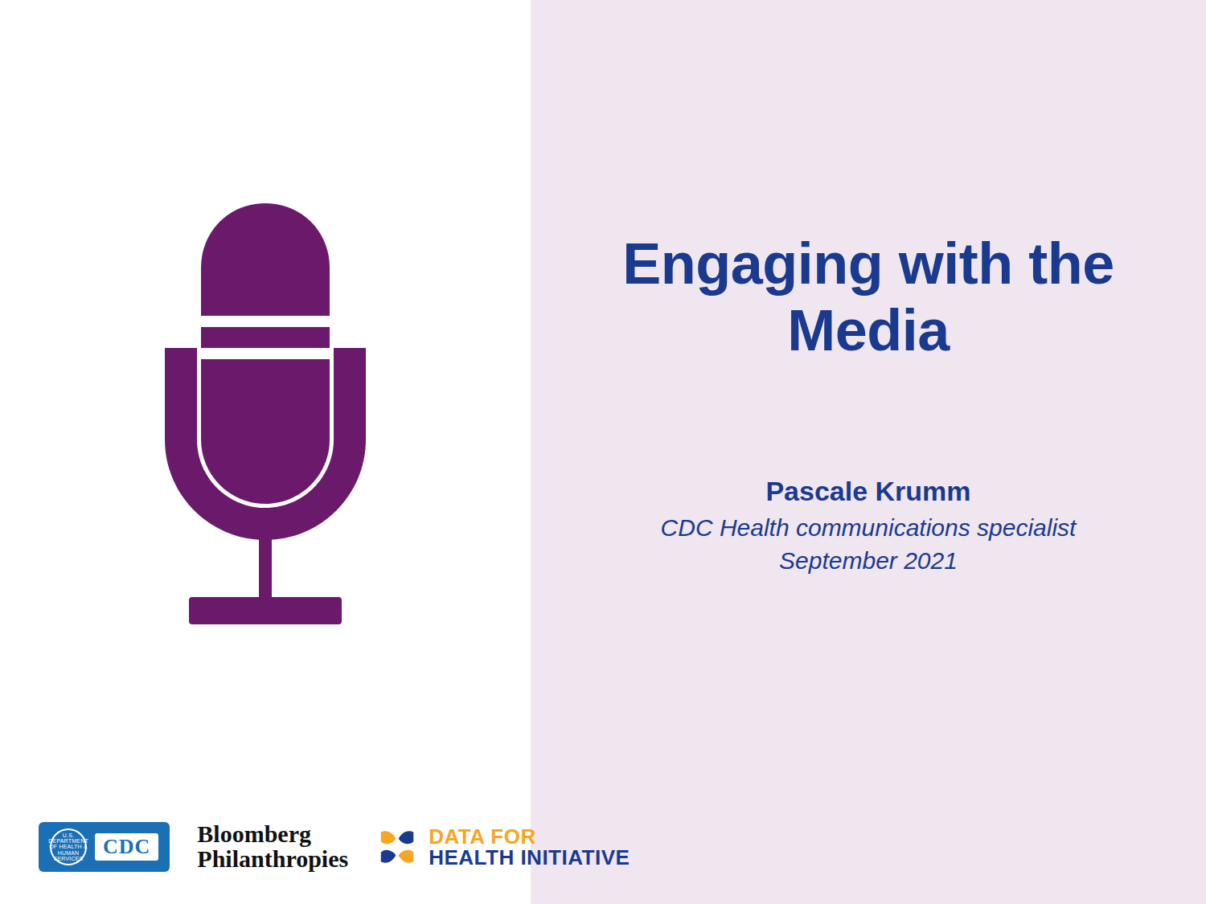Engaging with the Media
Pascale Krumm
CDC Health communications specialist
September 2021
U.S. DEPARTMENT OF HEALTH & HUMAN SERVICES
CDC
Bloomberg
Philanthropies
DATA FOR HEALTH INITIATIVE